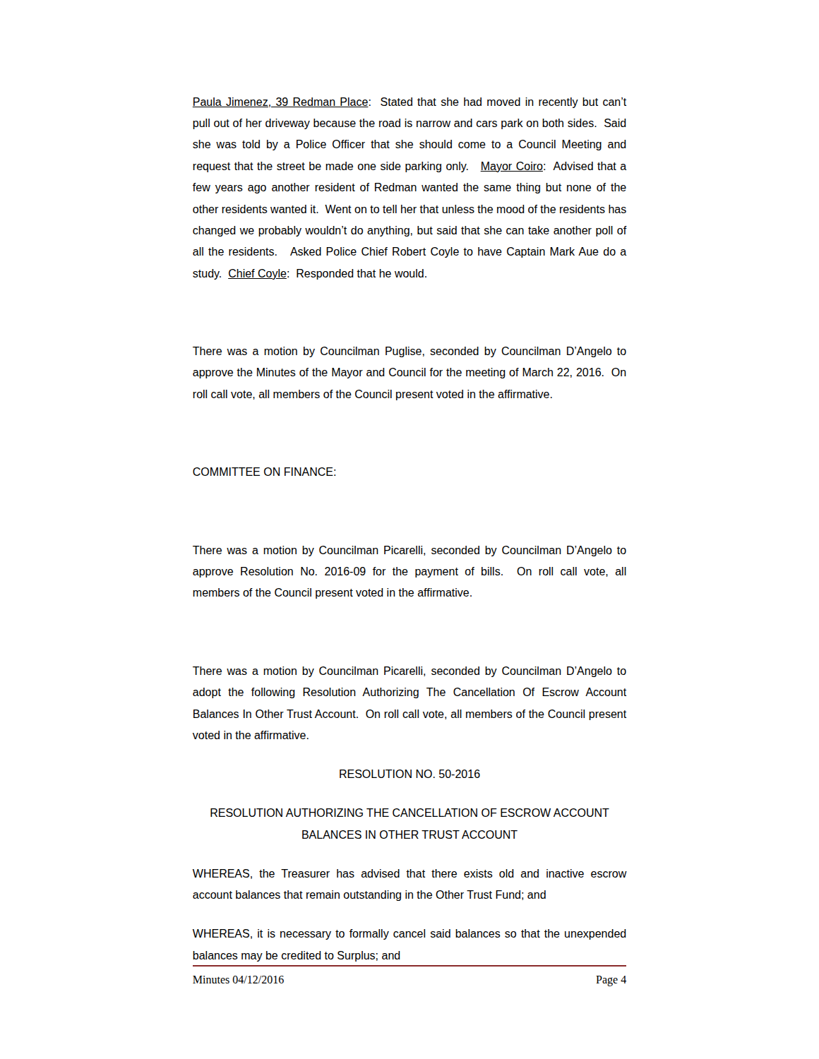Paula Jimenez, 39 Redman Place: Stated that she had moved in recently but can’t pull out of her driveway because the road is narrow and cars park on both sides. Said she was told by a Police Officer that she should come to a Council Meeting and request that the street be made one side parking only. Mayor Coiro: Advised that a few years ago another resident of Redman wanted the same thing but none of the other residents wanted it. Went on to tell her that unless the mood of the residents has changed we probably wouldn’t do anything, but said that she can take another poll of all the residents. Asked Police Chief Robert Coyle to have Captain Mark Aue do a study. Chief Coyle: Responded that he would.
There was a motion by Councilman Puglise, seconded by Councilman D’Angelo to approve the Minutes of the Mayor and Council for the meeting of March 22, 2016. On roll call vote, all members of the Council present voted in the affirmative.
COMMITTEE ON FINANCE:
There was a motion by Councilman Picarelli, seconded by Councilman D’Angelo to approve Resolution No. 2016-09 for the payment of bills. On roll call vote, all members of the Council present voted in the affirmative.
There was a motion by Councilman Picarelli, seconded by Councilman D’Angelo to adopt the following Resolution Authorizing The Cancellation Of Escrow Account Balances In Other Trust Account. On roll call vote, all members of the Council present voted in the affirmative.
Resolution No. 50-2016
Resolution Authorizing The Cancellation Of Escrow Account
Balances In Other Trust Account
WHEREAS, the Treasurer has advised that there exists old and inactive escrow account balances that remain outstanding in the Other Trust Fund; and
WHEREAS, it is necessary to formally cancel said balances so that the unexpended balances may be credited to Surplus; and
Minutes 04/12/2016 Page 4